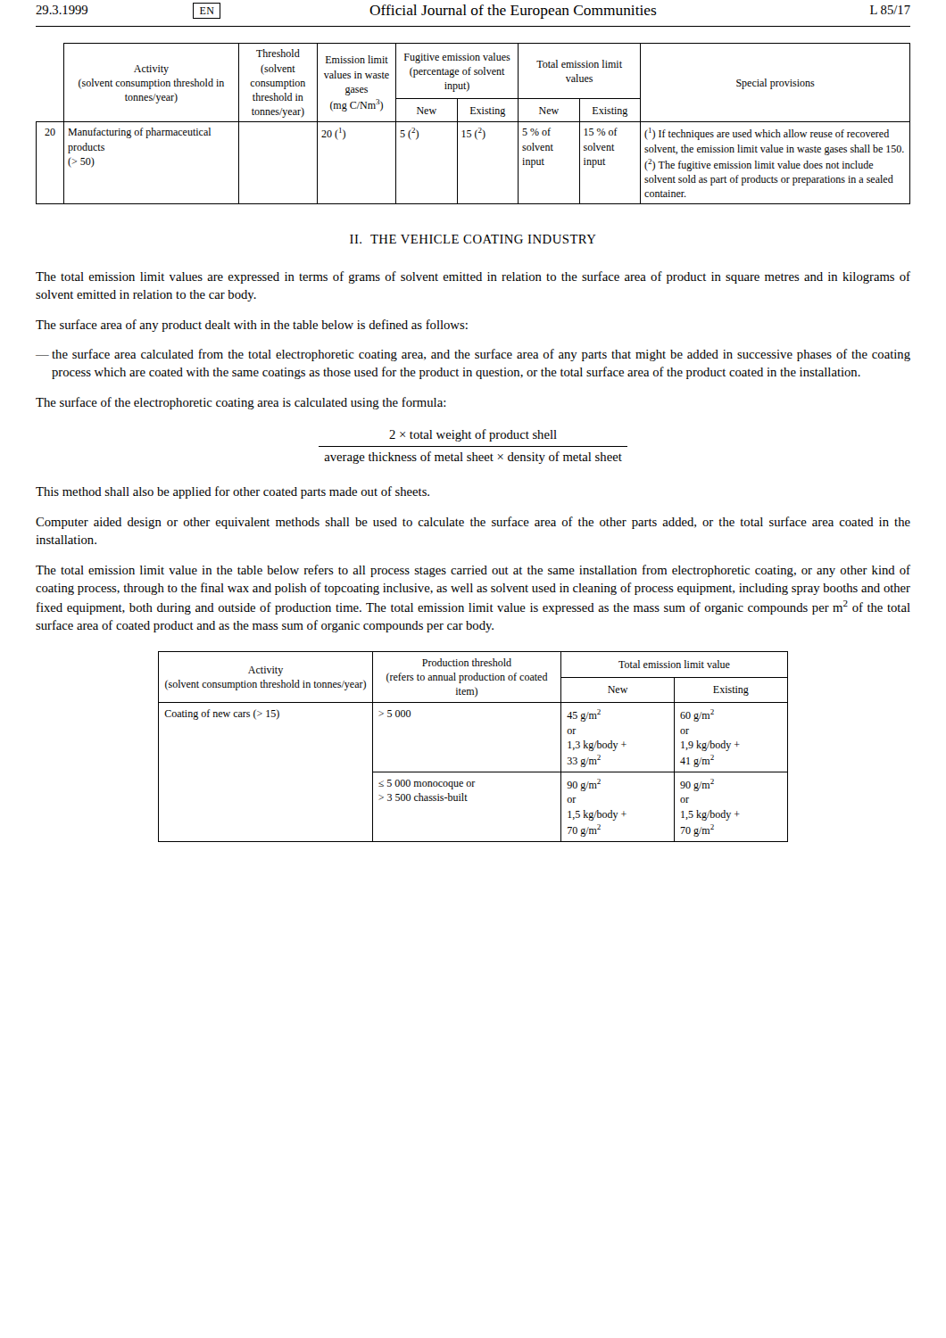29.3.1999
EN
Official Journal of the European Communities
L 85/17
| | Activity (solvent consumption threshold in tonnes/year) | Threshold (solvent consumption threshold in tonnes/year) | Emission limit values in waste gases (mg C/Nm 3 ) | Fugitive emission values (percentage of solvent input) | Total emission limit values | Special provisions |
| --- | --- | --- | --- | --- | --- | --- |
| New | Existing | New | Existing |
| 20 | Manufacturing of pharmaceutical products (> 50) | | 20 ( 1 ) | 5 ( 2 ) | 15 ( 2 ) | 5 % of solvent input | 15 % of solvent input | ( 1 ) If techniques are used which allow reuse of recovered solvent, the emission limit value in waste gases shall be 150. ( 2 ) The fugitive emission limit value does not include solvent sold as part of products or preparations in a sealed container. |
II. THE VEHICLE COATING INDUSTRY
The total emission limit values are expressed in terms of grams of solvent emitted in relation to the surface area of product in square metres and in kilograms of solvent emitted in relation to the car body.
The surface area of any product dealt with in the table below is defined as follows:
the surface area calculated from the total electrophoretic coating area, and the surface area of any parts that might be added in successive phases of the coating process which are coated with the same coatings as those used for the product in question, or the total surface area of the product coated in the installation.
The surface of the electrophoretic coating area is calculated using the formula:
2 × total weight of product shell average thickness of metal sheet × density of metal sheet
This method shall also be applied for other coated parts made out of sheets.
Computer aided design or other equivalent methods shall be used to calculate the surface area of the other parts added, or the total surface area coated in the installation.
The total emission limit value in the table below refers to all process stages carried out at the same installation from electrophoretic coating, or any other kind of coating process, through to the final wax and polish of topcoating inclusive, as well as solvent used in cleaning of process equipment, including spray booths and other fixed equipment, both during and outside of production time. The total emission limit value is expressed as the mass sum of organic compounds per m2 of the total surface area of coated product and as the mass sum of organic compounds per car body.
| Activity (solvent consumption threshold in tonnes/year) | Production threshold (refers to annual production of coated item) | Total emission limit value |
| --- | --- | --- |
| New | Existing |
| Coating of new cars (> 15) | > 5 000 | 45 g/m 2 or 1,3 kg/body + 33 g/m 2 | 60 g/m 2 or 1,9 kg/body + 41 g/m 2 |
| ≤ 5 000 monocoque or > 3 500 chassis-built | 90 g/m 2 or 1,5 kg/body + 70 g/m 2 | 90 g/m 2 or 1,5 kg/body + 70 g/m 2 |